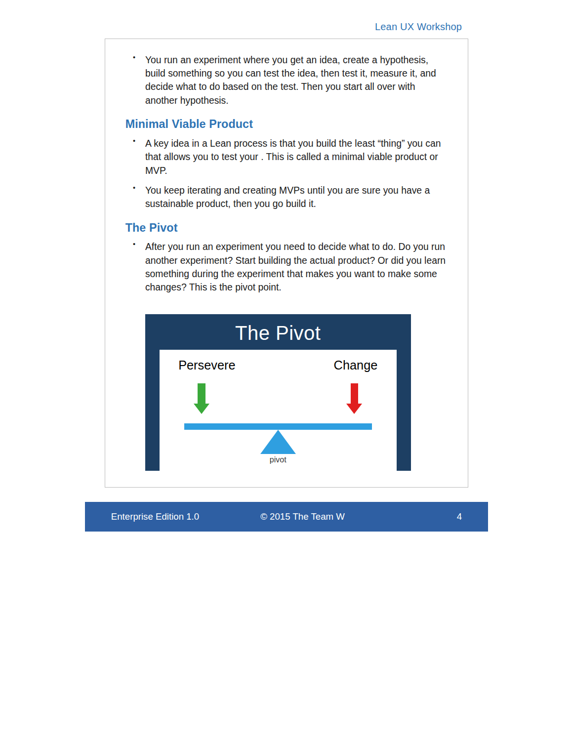Lean UX Workshop
You run an experiment where you get an idea, create a hypothesis, build something so you can test the idea, then test it, measure it, and decide what to do based on the test. Then you start all over with another hypothesis.
Minimal Viable Product
A key idea in a Lean process is that you build the least “thing” you can that allows you to test your . This is called a minimal viable product or MVP.
You keep iterating and creating MVPs until you are sure you have a sustainable product, then you go build it.
The Pivot
After you run an experiment you need to decide what to do. Do you run another experiment? Start building the actual product? Or did you learn something during the experiment that makes you want to make some changes? This is the pivot point.
The Pivot
Persevere Change
pivot
Enterprise Edition 1.0
© 2015 The Team W
4